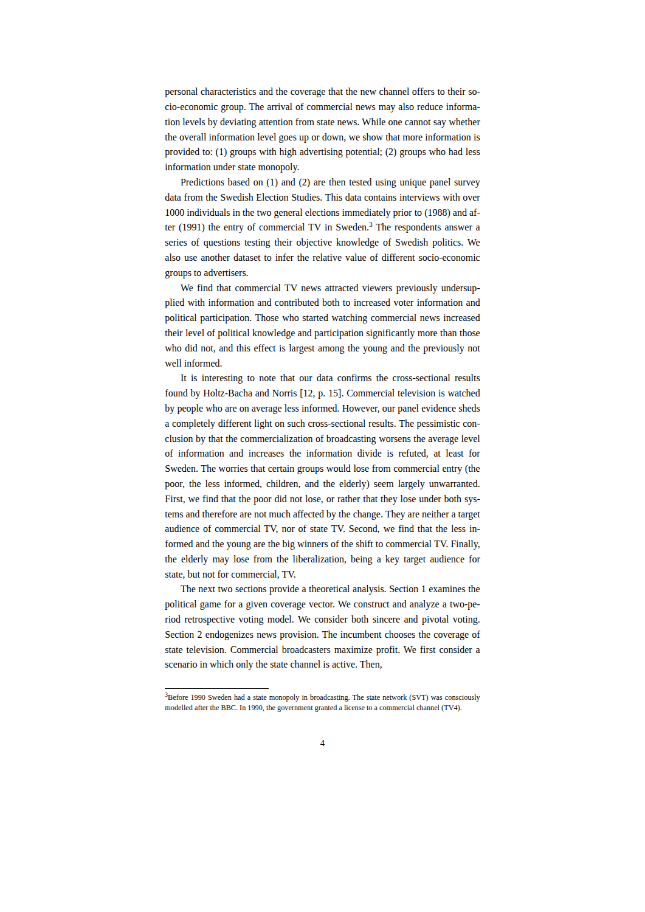personal characteristics and the coverage that the new channel offers to their socio-economic group. The arrival of commercial news may also reduce information levels by deviating attention from state news. While one cannot say whether the overall information level goes up or down, we show that more information is provided to: (1) groups with high advertising potential; (2) groups who had less information under state monopoly.
Predictions based on (1) and (2) are then tested using unique panel survey data from the Swedish Election Studies. This data contains interviews with over 1000 individuals in the two general elections immediately prior to (1988) and after (1991) the entry of commercial TV in Sweden.3 The respondents answer a series of questions testing their objective knowledge of Swedish politics. We also use another dataset to infer the relative value of different socio-economic groups to advertisers.
We find that commercial TV news attracted viewers previously undersupplied with information and contributed both to increased voter information and political participation. Those who started watching commercial news increased their level of political knowledge and participation significantly more than those who did not, and this effect is largest among the young and the previously not well informed.
It is interesting to note that our data confirms the cross-sectional results found by Holtz-Bacha and Norris [12, p. 15]. Commercial television is watched by people who are on average less informed. However, our panel evidence sheds a completely different light on such cross-sectional results. The pessimistic conclusion by that the commercialization of broadcasting worsens the average level of information and increases the information divide is refuted, at least for Sweden. The worries that certain groups would lose from commercial entry (the poor, the less informed, children, and the elderly) seem largely unwarranted. First, we find that the poor did not lose, or rather that they lose under both systems and therefore are not much affected by the change. They are neither a target audience of commercial TV, nor of state TV. Second, we find that the less informed and the young are the big winners of the shift to commercial TV. Finally, the elderly may lose from the liberalization, being a key target audience for state, but not for commercial, TV.
The next two sections provide a theoretical analysis. Section 1 examines the political game for a given coverage vector. We construct and analyze a two-period retrospective voting model. We consider both sincere and pivotal voting. Section 2 endogenizes news provision. The incumbent chooses the coverage of state television. Commercial broadcasters maximize profit. We first consider a scenario in which only the state channel is active. Then,
3Before 1990 Sweden had a state monopoly in broadcasting. The state network (SVT) was consciously modelled after the BBC. In 1990, the government granted a license to a commercial channel (TV4).
4